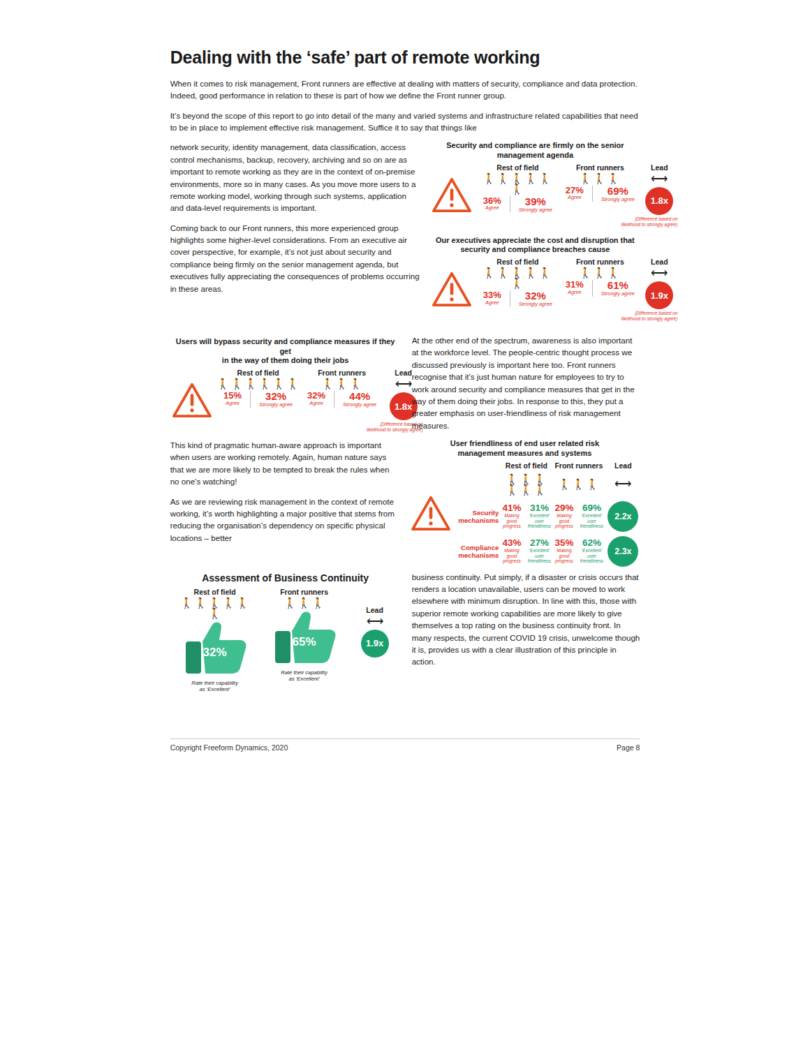Dealing with the ‘safe’ part of remote working
When it comes to risk management, Front runners are effective at dealing with matters of security, compliance and data protection. Indeed, good performance in relation to these is part of how we define the Front runner group.
It’s beyond the scope of this report to go into detail of the many and varied systems and infrastructure related capabilities that need to be in place to implement effective risk management. Suffice it to say that things like
Security and compliance are firmly on the senior
management agenda
Rest of field
🚶🚶🚶🚶🚶🚶
36% Agree
39% Strongly agree
Front runners
🚶🚶🚶
27% Agree
69% Strongly agree
Lead
⟷
1.8x
(Difference based on
likelihood to strongly agree)
Our executives appreciate the cost and disruption that
security and compliance breaches cause
Rest of field
🚶🚶🚶🚶🚶🚶
33% Agree
32% Strongly agree
Front runners
🚶🚶🚶
31% Agree
61% Strongly agree
Lead
⟷
1.9x
(Difference based on
likelihood to strongly agree)
network security, identity management, data classification, access control mechanisms, backup, recovery, archiving and so on are as important to remote working as they are in the context of on-premise environments, more so in many cases. As you move more users to a remote working model, working through such systems, application and data-level requirements is important.
Coming back to our Front runners, this more experienced group highlights some higher-level considerations. From an executive air cover perspective, for example, it’s not just about security and compliance being firmly on the senior management agenda, but executives fully appreciating the consequences of problems occurring in these areas.
Users will bypass security and compliance measures if they get
in the way of them doing their jobs
Rest of field
🚶🚶🚶🚶🚶🚶
15% Agree
32% Strongly agree
Front runners
🚶🚶🚶
32% Agree
44% Strongly agree
Lead
⟷
1.8x
(Difference based on
likelihood to strongly agree)
At the other end of the spectrum, awareness is also important at the workforce level. The people-centric thought process we discussed previously is important here too. Front runners recognise that it’s just human nature for employees to try to work around security and compliance measures that get in the way of them doing their jobs. In response to this, they put a greater emphasis on user-friendliness of risk management measures.
User friendliness of end user related risk
management measures and systems
Rest of field
Front runners
Lead
🚶🚶🚶🚶🚶🚶
🚶🚶🚶
⟷
Security
mechanisms
41% Making good
progress
31%‘Excellent’ user
friendliness
29% Making good
progress
69%‘Excellent’ user
friendliness
2.2x
Compliance
mechanisms
43% Making good
progress
27%‘Excellent’ user
friendliness
35% Making good
progress
62%‘Excellent’ user
friendliness
2.3x
This kind of pragmatic human-aware approach is important when users are working remotely. Again, human nature says that we are more likely to be tempted to break the rules when no one’s watching!
As we are reviewing risk management in the context of remote working, it’s worth highlighting a major positive that stems from reducing the organisation’s dependency on specific physical locations – better
Assessment of Business Continuity
Rest of field
🚶🚶🚶🚶🚶🚶
32%
Rate their capability
as ‘Excellent’
Front runners
🚶🚶🚶
65%
Rate their capability
as ‘Excellent’
Lead
⟷
1.9x
business continuity. Put simply, if a disaster or crisis occurs that renders a location unavailable, users can be moved to work elsewhere with minimum disruption. In line with this, those with superior remote working capabilities are more likely to give themselves a top rating on the business continuity front. In many respects, the current COVID 19 crisis, unwelcome though it is, provides us with a clear illustration of this principle in action.
Copyright Freeform Dynamics, 2020 Page 8